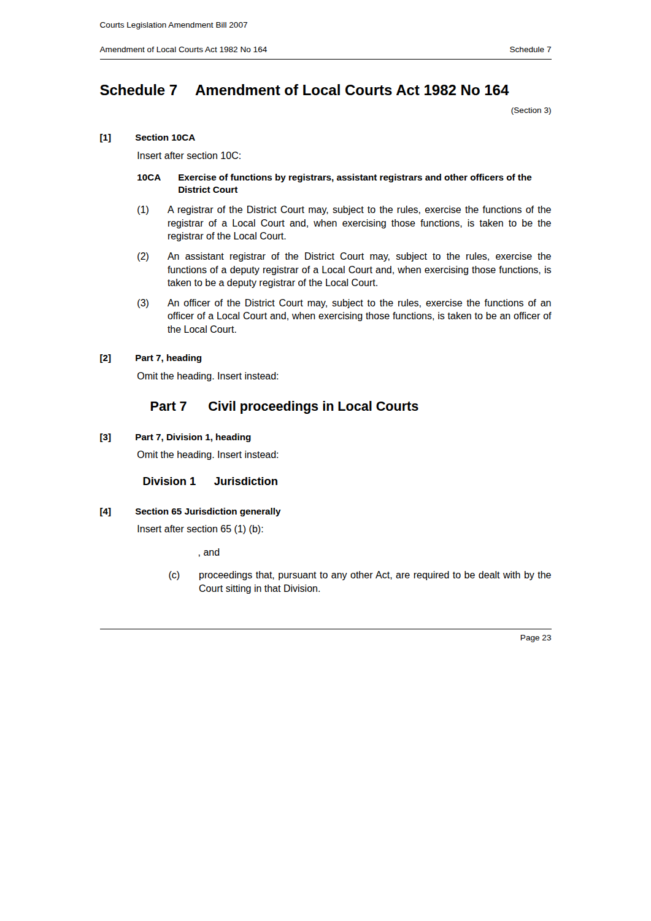Courts Legislation Amendment Bill 2007
Amendment of Local Courts Act 1982 No 164 Schedule 7
Schedule 7 Amendment of Local Courts Act 1982 No 164
(Section 3)
[1] Section 10CA
Insert after section 10C:
10CA Exercise of functions by registrars, assistant registrars and other officers of the District Court
(1) A registrar of the District Court may, subject to the rules, exercise the functions of the registrar of a Local Court and, when exercising those functions, is taken to be the registrar of the Local Court.
(2) An assistant registrar of the District Court may, subject to the rules, exercise the functions of a deputy registrar of a Local Court and, when exercising those functions, is taken to be a deputy registrar of the Local Court.
(3) An officer of the District Court may, subject to the rules, exercise the functions of an officer of a Local Court and, when exercising those functions, is taken to be an officer of the Local Court.
[2] Part 7, heading
Omit the heading. Insert instead:
Part 7 Civil proceedings in Local Courts
[3] Part 7, Division 1, heading
Omit the heading. Insert instead:
Division 1 Jurisdiction
[4] Section 65 Jurisdiction generally
Insert after section 65 (1) (b):
, and
(c) proceedings that, pursuant to any other Act, are required to be dealt with by the Court sitting in that Division.
Page 23